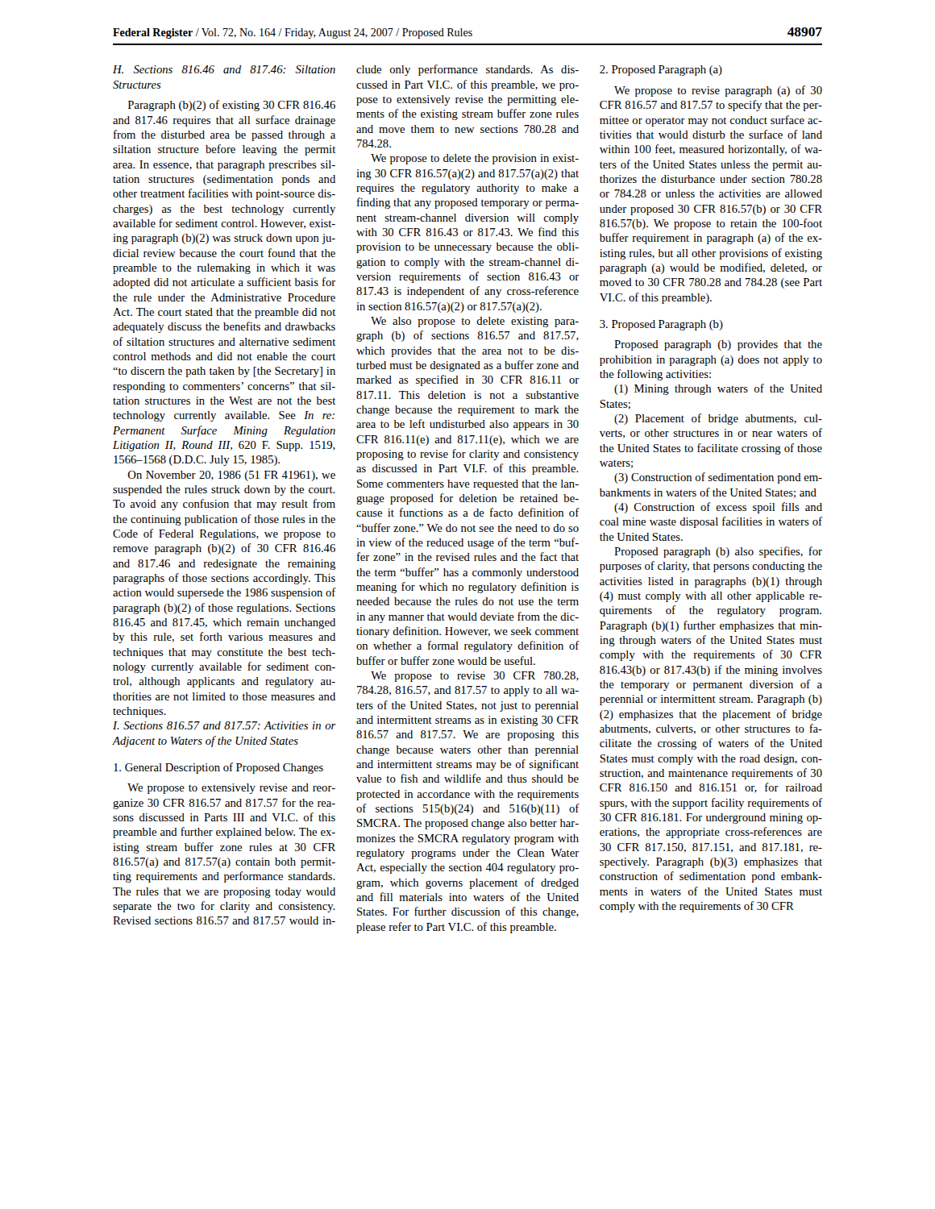Federal Register / Vol. 72, No. 164 / Friday, August 24, 2007 / Proposed Rules
48907
H. Sections 816.46 and 817.46: Siltation Structures
Paragraph (b)(2) of existing 30 CFR 816.46 and 817.46 requires that all surface drainage from the disturbed area be passed through a siltation structure before leaving the permit area. In essence, that paragraph prescribes siltation structures (sedimentation ponds and other treatment facilities with point-source discharges) as the best technology currently available for sediment control. However, existing paragraph (b)(2) was struck down upon judicial review because the court found that the preamble to the rulemaking in which it was adopted did not articulate a sufficient basis for the rule under the Administrative Procedure Act. The court stated that the preamble did not adequately discuss the benefits and drawbacks of siltation structures and alternative sediment control methods and did not enable the court “to discern the path taken by [the Secretary] in responding to commenters’ concerns” that siltation structures in the West are not the best technology currently available. See In re: Permanent Surface Mining Regulation Litigation II, Round III, 620 F. Supp. 1519, 1566–1568 (D.D.C. July 15, 1985).
On November 20, 1986 (51 FR 41961), we suspended the rules struck down by the court. To avoid any confusion that may result from the continuing publication of those rules in the Code of Federal Regulations, we propose to remove paragraph (b)(2) of 30 CFR 816.46 and 817.46 and redesignate the remaining paragraphs of those sections accordingly. This action would supersede the 1986 suspension of paragraph (b)(2) of those regulations. Sections 816.45 and 817.45, which remain unchanged by this rule, set forth various measures and techniques that may constitute the best technology currently available for sediment control, although applicants and regulatory authorities are not limited to those measures and techniques.
I. Sections 816.57 and 817.57: Activities in or Adjacent to Waters of the United States
1. General Description of Proposed Changes
We propose to extensively revise and reorganize 30 CFR 816.57 and 817.57 for the reasons discussed in Parts III and VI.C. of this preamble and further explained below. The existing stream buffer zone rules at 30 CFR 816.57(a) and 817.57(a) contain both permitting requirements and performance standards. The rules that we are proposing today would separate the two for clarity and consistency. Revised sections 816.57 and 817.57 would include only performance standards. As discussed in Part VI.C. of this preamble, we propose to extensively revise the permitting elements of the existing stream buffer zone rules and move them to new sections 780.28 and 784.28.
We propose to delete the provision in existing 30 CFR 816.57(a)(2) and 817.57(a)(2) that requires the regulatory authority to make a finding that any proposed temporary or permanent stream-channel diversion will comply with 30 CFR 816.43 or 817.43. We find this provision to be unnecessary because the obligation to comply with the stream-channel diversion requirements of section 816.43 or 817.43 is independent of any cross-reference in section 816.57(a)(2) or 817.57(a)(2).
We also propose to delete existing paragraph (b) of sections 816.57 and 817.57, which provides that the area not to be disturbed must be designated as a buffer zone and marked as specified in 30 CFR 816.11 or 817.11. This deletion is not a substantive change because the requirement to mark the area to be left undisturbed also appears in 30 CFR 816.11(e) and 817.11(e), which we are proposing to revise for clarity and consistency as discussed in Part VI.F. of this preamble. Some commenters have requested that the language proposed for deletion be retained because it functions as a de facto definition of “buffer zone.” We do not see the need to do so in view of the reduced usage of the term “buffer zone” in the revised rules and the fact that the term “buffer” has a commonly understood meaning for which no regulatory definition is needed because the rules do not use the term in any manner that would deviate from the dictionary definition. However, we seek comment on whether a formal regulatory definition of buffer or buffer zone would be useful.
We propose to revise 30 CFR 780.28, 784.28, 816.57, and 817.57 to apply to all waters of the United States, not just to perennial and intermittent streams as in existing 30 CFR 816.57 and 817.57. We are proposing this change because waters other than perennial and intermittent streams may be of significant value to fish and wildlife and thus should be protected in accordance with the requirements of sections 515(b)(24) and 516(b)(11) of SMCRA. The proposed change also better harmonizes the SMCRA regulatory program with regulatory programs under the Clean Water Act, especially the section 404 regulatory program, which governs placement of dredged and fill materials into waters of the United States. For further discussion of this change, please refer to Part VI.C. of this preamble.
2. Proposed Paragraph (a)
We propose to revise paragraph (a) of 30 CFR 816.57 and 817.57 to specify that the permittee or operator may not conduct surface activities that would disturb the surface of land within 100 feet, measured horizontally, of waters of the United States unless the permit authorizes the disturbance under section 780.28 or 784.28 or unless the activities are allowed under proposed 30 CFR 816.57(b) or 30 CFR 816.57(b). We propose to retain the 100-foot buffer requirement in paragraph (a) of the existing rules, but all other provisions of existing paragraph (a) would be modified, deleted, or moved to 30 CFR 780.28 and 784.28 (see Part VI.C. of this preamble).
3. Proposed Paragraph (b)
Proposed paragraph (b) provides that the prohibition in paragraph (a) does not apply to the following activities:
(1) Mining through waters of the United States;
(2) Placement of bridge abutments, culverts, or other structures in or near waters of the United States to facilitate crossing of those waters;
(3) Construction of sedimentation pond embankments in waters of the United States; and
(4) Construction of excess spoil fills and coal mine waste disposal facilities in waters of the United States.
Proposed paragraph (b) also specifies, for purposes of clarity, that persons conducting the activities listed in paragraphs (b)(1) through (4) must comply with all other applicable requirements of the regulatory program. Paragraph (b)(1) further emphasizes that mining through waters of the United States must comply with the requirements of 30 CFR 816.43(b) or 817.43(b) if the mining involves the temporary or permanent diversion of a perennial or intermittent stream. Paragraph (b)(2) emphasizes that the placement of bridge abutments, culverts, or other structures to facilitate the crossing of waters of the United States must comply with the road design, construction, and maintenance requirements of 30 CFR 816.150 and 816.151 or, for railroad spurs, with the support facility requirements of 30 CFR 816.181. For underground mining operations, the appropriate cross-references are 30 CFR 817.150, 817.151, and 817.181, respectively. Paragraph (b)(3) emphasizes that construction of sedimentation pond embankments in waters of the United States must comply with the requirements of 30 CFR